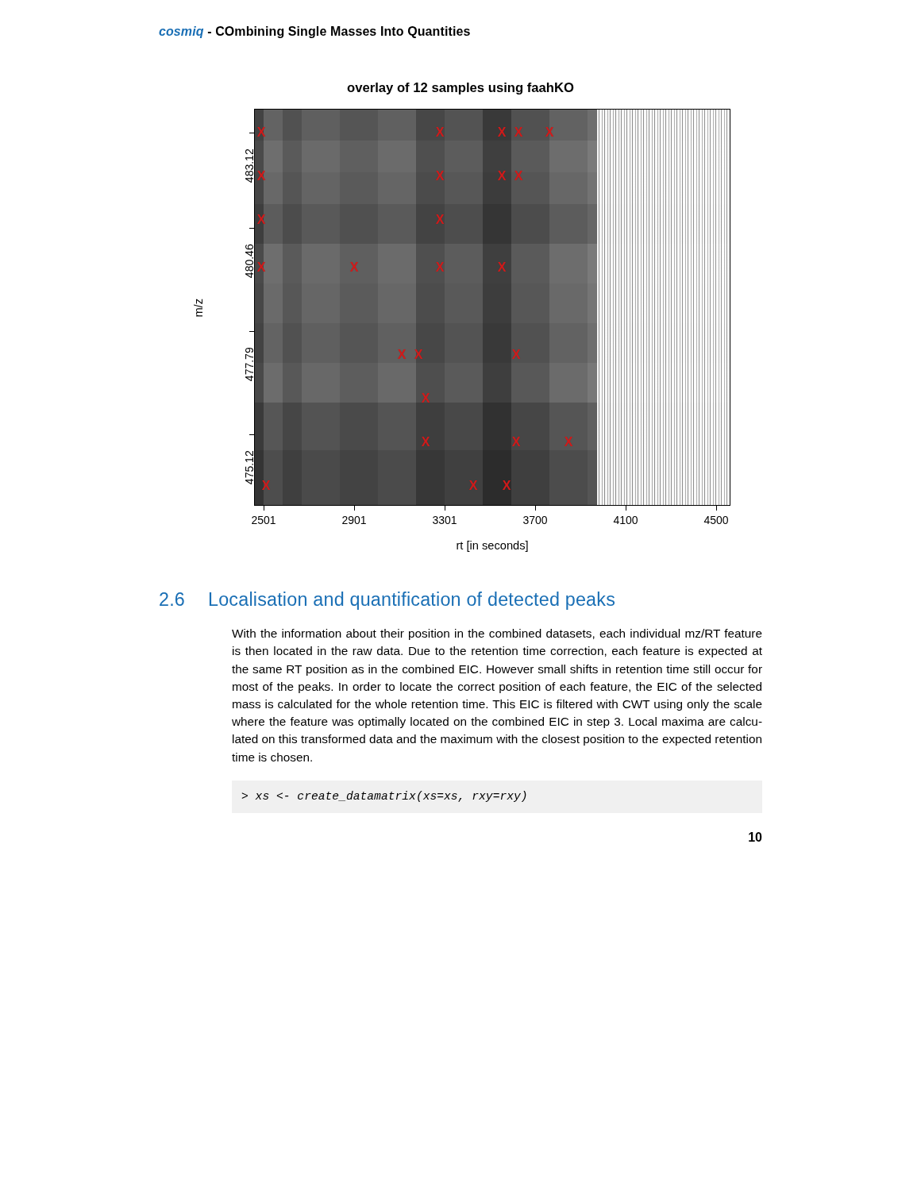cosmiq - COmbining Single Masses Into Quantities
overlay of 12 samples using faahKO
m/z
483.12
480.46
477.79
475.12
X
X
X
X
X
X
X
X
X
X
X
X
X
X
X
X
X
X
X
X
X
X
X
X
X
2501
2901
3301
3700
4100
4500
rt [in seconds]
2.6 Localisation and quantification of detected peaks
With the information about their position in the combined datasets, each individual mz/RT feature is then located in the raw data. Due to the retention time correction, each feature is expected at the same RT position as in the combined EIC. However small shifts in retention time still occur for most of the peaks. In order to locate the correct position of each feature, the EIC of the selected mass is calculated for the whole retention time. This EIC is filtered with CWT using only the scale where the feature was optimally located on the combined EIC in step 3. Local maxima are calculated on this transformed data and the maximum with the closest position to the expected retention time is chosen.
> xs <- create_datamatrix(xs=xs, rxy=rxy)
10